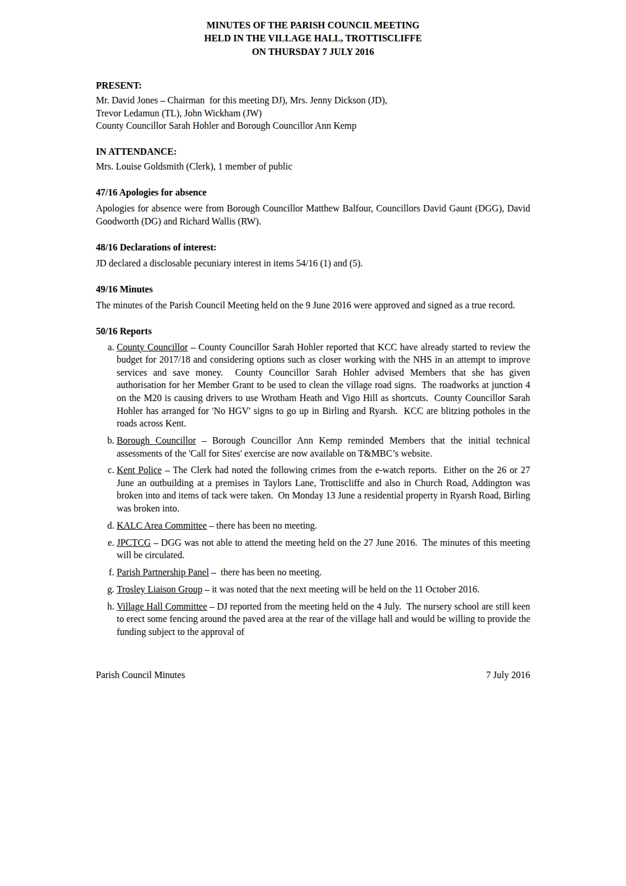Minutes of the Parish Council Meeting
Held in the Village Hall, Trottiscliffe
on Thursday 7 July 2016
PRESENT:
Mr. David Jones – Chairman for this meeting DJ), Mrs. Jenny Dickson (JD),
Trevor Ledamun (TL), John Wickham (JW)
County Councillor Sarah Hohler and Borough Councillor Ann Kemp
IN ATTENDANCE:
Mrs. Louise Goldsmith (Clerk), 1 member of public
47/16 Apologies for absence
Apologies for absence were from Borough Councillor Matthew Balfour, Councillors David Gaunt (DGG), David Goodworth (DG) and Richard Wallis (RW).
48/16 Declarations of interest:
JD declared a disclosable pecuniary interest in items 54/16 (1) and (5).
49/16 Minutes
The minutes of the Parish Council Meeting held on the 9 June 2016 were approved and signed as a true record.
50/16 Reports
County Councillor – County Councillor Sarah Hohler reported that KCC have already started to review the budget for 2017/18 and considering options such as closer working with the NHS in an attempt to improve services and save money. County Councillor Sarah Hohler advised Members that she has given authorisation for her Member Grant to be used to clean the village road signs. The roadworks at junction 4 on the M20 is causing drivers to use Wrotham Heath and Vigo Hill as shortcuts. County Councillor Sarah Hohler has arranged for 'No HGV' signs to go up in Birling and Ryarsh. KCC are blitzing potholes in the roads across Kent.
Borough Councillor – Borough Councillor Ann Kemp reminded Members that the initial technical assessments of the 'Call for Sites' exercise are now available on T&MBC’s website.
Kent Police – The Clerk had noted the following crimes from the e-watch reports. Either on the 26 or 27 June an outbuilding at a premises in Taylors Lane, Trottiscliffe and also in Church Road, Addington was broken into and items of tack were taken. On Monday 13 June a residential property in Ryarsh Road, Birling was broken into.
KALC Area Committee – there has been no meeting.
JPCTCG – DGG was not able to attend the meeting held on the 27 June 2016. The minutes of this meeting will be circulated.
Parish Partnership Panel – there has been no meeting.
Trosley Liaison Group – it was noted that the next meeting will be held on the 11 October 2016.
Village Hall Committee – DJ reported from the meeting held on the 4 July. The nursery school are still keen to erect some fencing around the paved area at the rear of the village hall and would be willing to provide the funding subject to the approval of
Parish Council Minutes 7 July 2016